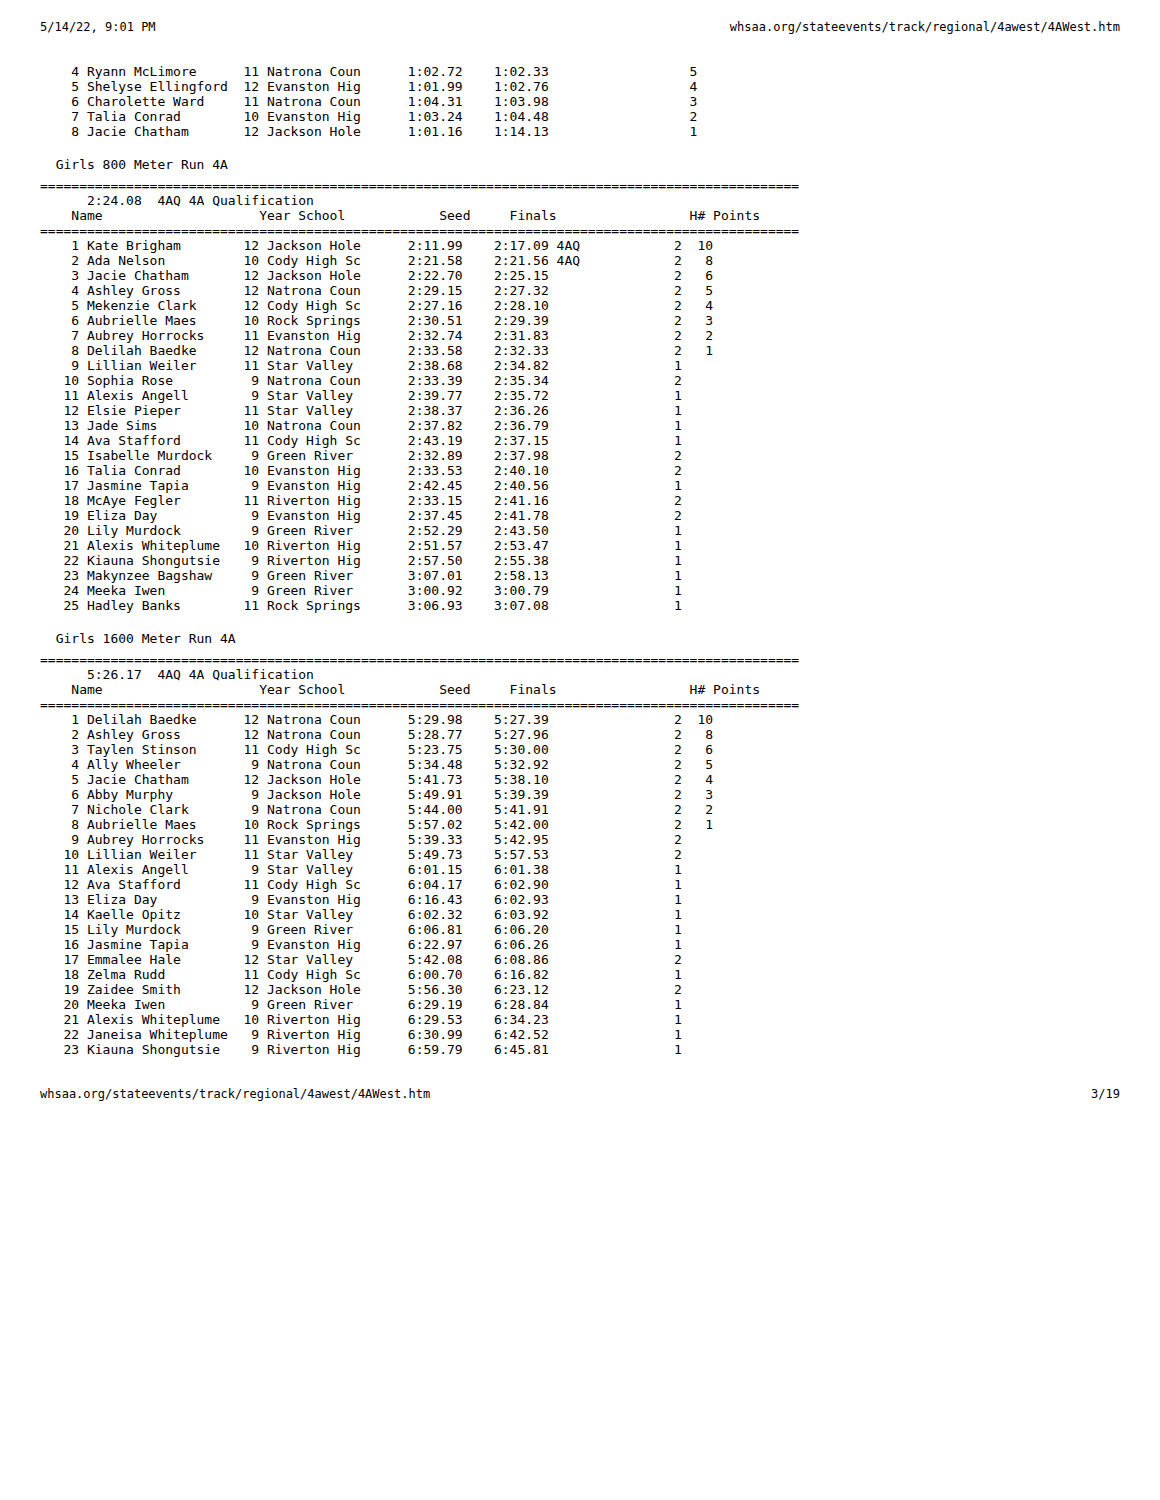5/14/22, 9:01 PM whsaa.org/stateevents/track/regional/4awest/4AWest.htm
    4 Ryann McLimore      11 Natrona Coun      1:02.72    1:02.33                  5  
    5 Shelyse Ellingford  12 Evanston Hig      1:01.99    1:02.76                  4  
    6 Charolette Ward     11 Natrona Coun      1:04.31    1:03.98                  3  
    7 Talia Conrad        10 Evanston Hig      1:03.24    1:04.48                  2  
    8 Jacie Chatham       12 Jackson Hole      1:01.16    1:14.13                  1  
  Girls 800 Meter Run 4A
=================================================================================================
      2:24.08  4AQ 4A Qualification
    Name                    Year School            Seed     Finals                 H# Points
=================================================================================================
    1 Kate Brigham        12 Jackson Hole      2:11.99    2:17.09 4AQ            2  10  
    2 Ada Nelson          10 Cody High Sc      2:21.58    2:21.56 4AQ            2   8  
    3 Jacie Chatham       12 Jackson Hole      2:22.70    2:25.15                2   6  
    4 Ashley Gross        12 Natrona Coun      2:29.15    2:27.32                2   5  
    5 Mekenzie Clark      12 Cody High Sc      2:27.16    2:28.10                2   4  
    6 Aubrielle Maes      10 Rock Springs      2:30.51    2:29.39                2   3  
    7 Aubrey Horrocks     11 Evanston Hig      2:32.74    2:31.83                2   2  
    8 Delilah Baedke      12 Natrona Coun      2:33.58    2:32.33                2   1  
    9 Lillian Weiler      11 Star Valley       2:38.68    2:34.82                1  
   10 Sophia Rose          9 Natrona Coun      2:33.39    2:35.34                2  
   11 Alexis Angell        9 Star Valley       2:39.77    2:35.72                1  
   12 Elsie Pieper        11 Star Valley       2:38.37    2:36.26                1  
   13 Jade Sims           10 Natrona Coun      2:37.82    2:36.79                1  
   14 Ava Stafford        11 Cody High Sc      2:43.19    2:37.15                1  
   15 Isabelle Murdock     9 Green River       2:32.89    2:37.98                2  
   16 Talia Conrad        10 Evanston Hig      2:33.53    2:40.10                2  
   17 Jasmine Tapia        9 Evanston Hig      2:42.45    2:40.56                1  
   18 McAye Fegler        11 Riverton Hig      2:33.15    2:41.16                2  
   19 Eliza Day            9 Evanston Hig      2:37.45    2:41.78                2  
   20 Lily Murdock         9 Green River       2:52.29    2:43.50                1  
   21 Alexis Whiteplume   10 Riverton Hig      2:51.57    2:53.47                1  
   22 Kiauna Shongutsie    9 Riverton Hig      2:57.50    2:55.38                1  
   23 Makynzee Bagshaw     9 Green River       3:07.01    2:58.13                1  
   24 Meeka Iwen           9 Green River       3:00.92    3:00.79                1  
   25 Hadley Banks        11 Rock Springs      3:06.93    3:07.08                1  
  Girls 1600 Meter Run 4A
=================================================================================================
      5:26.17  4AQ 4A Qualification
    Name                    Year School            Seed     Finals                 H# Points
=================================================================================================
    1 Delilah Baedke      12 Natrona Coun      5:29.98    5:27.39                2  10  
    2 Ashley Gross        12 Natrona Coun      5:28.77    5:27.96                2   8  
    3 Taylen Stinson      11 Cody High Sc      5:23.75    5:30.00                2   6  
    4 Ally Wheeler         9 Natrona Coun      5:34.48    5:32.92                2   5  
    5 Jacie Chatham       12 Jackson Hole      5:41.73    5:38.10                2   4  
    6 Abby Murphy          9 Jackson Hole      5:49.91    5:39.39                2   3  
    7 Nichole Clark        9 Natrona Coun      5:44.00    5:41.91                2   2  
    8 Aubrielle Maes      10 Rock Springs      5:57.02    5:42.00                2   1  
    9 Aubrey Horrocks     11 Evanston Hig      5:39.33    5:42.95                2  
   10 Lillian Weiler      11 Star Valley       5:49.73    5:57.53                2  
   11 Alexis Angell        9 Star Valley       6:01.15    6:01.38                1  
   12 Ava Stafford        11 Cody High Sc      6:04.17    6:02.90                1  
   13 Eliza Day            9 Evanston Hig      6:16.43    6:02.93                1  
   14 Kaelle Opitz        10 Star Valley       6:02.32    6:03.92                1  
   15 Lily Murdock         9 Green River       6:06.81    6:06.20                1  
   16 Jasmine Tapia        9 Evanston Hig      6:22.97    6:06.26                1  
   17 Emmalee Hale        12 Star Valley       5:42.08    6:08.86                2  
   18 Zelma Rudd          11 Cody High Sc      6:00.70    6:16.82                1  
   19 Zaidee Smith        12 Jackson Hole      5:56.30    6:23.12                2  
   20 Meeka Iwen           9 Green River       6:29.19    6:28.84                1  
   21 Alexis Whiteplume   10 Riverton Hig      6:29.53    6:34.23                1  
   22 Janeisa Whiteplume   9 Riverton Hig      6:30.99    6:42.52                1  
   23 Kiauna Shongutsie    9 Riverton Hig      6:59.79    6:45.81                1  
whsaa.org/stateevents/track/regional/4awest/4AWest.htm 3/19